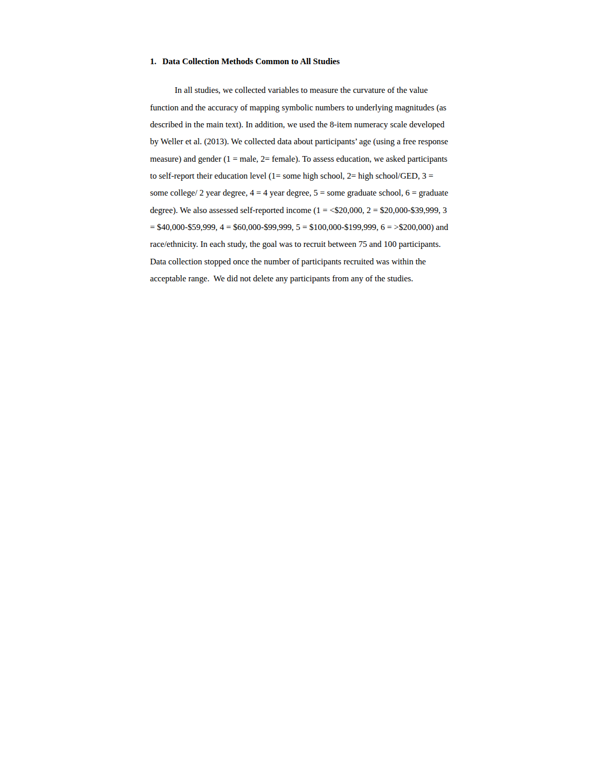1. Data Collection Methods Common to All Studies
In all studies, we collected variables to measure the curvature of the value function and the accuracy of mapping symbolic numbers to underlying magnitudes (as described in the main text). In addition, we used the 8-item numeracy scale developed by Weller et al. (2013). We collected data about participants’ age (using a free response measure) and gender (1 = male, 2= female). To assess education, we asked participants to self-report their education level (1= some high school, 2= high school/GED, 3 = some college/ 2 year degree, 4 = 4 year degree, 5 = some graduate school, 6 = graduate degree). We also assessed self-reported income (1 = <$20,000, 2 = $20,000-$39,999, 3 = $40,000-$59,999, 4 = $60,000-$99,999, 5 = $100,000-$199,999, 6 = >$200,000) and race/ethnicity. In each study, the goal was to recruit between 75 and 100 participants. Data collection stopped once the number of participants recruited was within the acceptable range. We did not delete any participants from any of the studies.